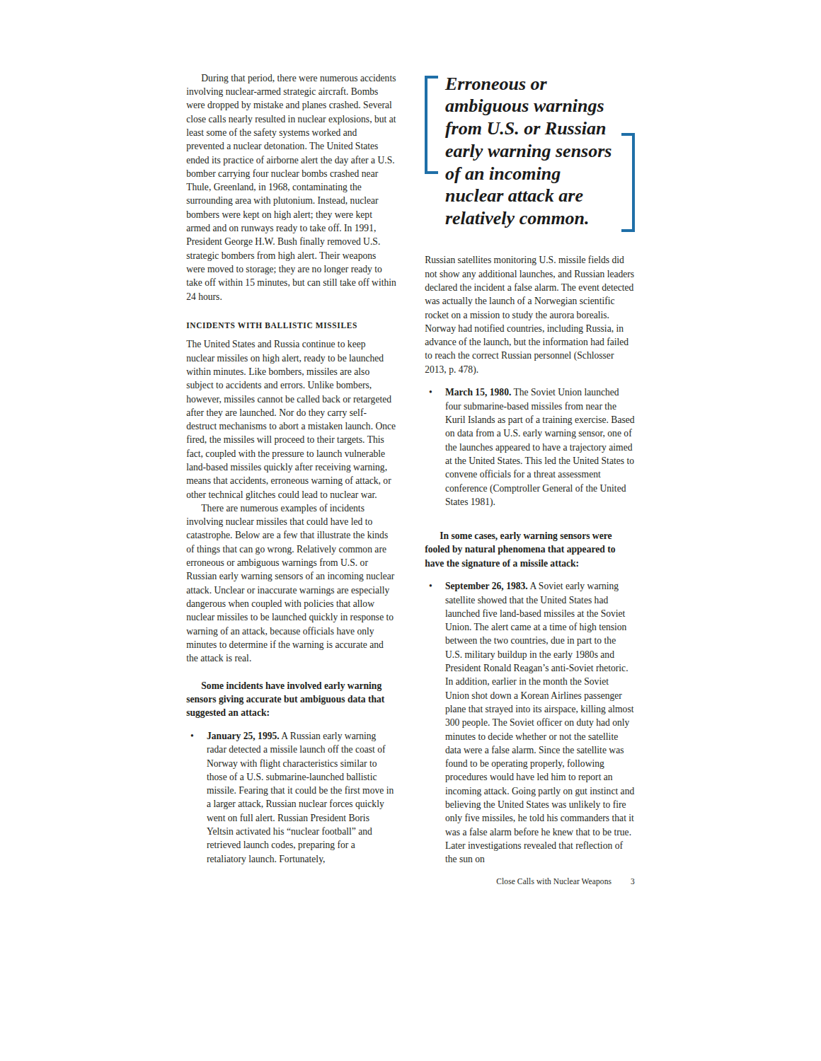During that period, there were numerous accidents involving nuclear-armed strategic aircraft. Bombs were dropped by mistake and planes crashed. Several close calls nearly resulted in nuclear explosions, but at least some of the safety systems worked and prevented a nuclear detonation. The United States ended its practice of airborne alert the day after a U.S. bomber carrying four nuclear bombs crashed near Thule, Greenland, in 1968, contaminating the surrounding area with plutonium. Instead, nuclear bombers were kept on high alert; they were kept armed and on runways ready to take off. In 1991, President George H.W. Bush finally removed U.S. strategic bombers from high alert. Their weapons were moved to storage; they are no longer ready to take off within 15 minutes, but can still take off within 24 hours.
Incidents with Ballistic Missiles
The United States and Russia continue to keep nuclear missiles on high alert, ready to be launched within minutes. Like bombers, missiles are also subject to accidents and errors. Unlike bombers, however, missiles cannot be called back or retargeted after they are launched. Nor do they carry self-destruct mechanisms to abort a mistaken launch. Once fired, the missiles will proceed to their targets. This fact, coupled with the pressure to launch vulnerable land-based missiles quickly after receiving warning, means that accidents, erroneous warning of attack, or other technical glitches could lead to nuclear war.
There are numerous examples of incidents involving nuclear missiles that could have led to catastrophe. Below are a few that illustrate the kinds of things that can go wrong. Relatively common are erroneous or ambiguous warnings from U.S. or Russian early warning sensors of an incoming nuclear attack. Unclear or inaccurate warnings are especially dangerous when coupled with policies that allow nuclear missiles to be launched quickly in response to warning of an attack, because officials have only minutes to determine if the warning is accurate and the attack is real.
Some incidents have involved early warning sensors giving accurate but ambiguous data that suggested an attack:
January 25, 1995. A Russian early warning radar detected a missile launch off the coast of Norway with flight characteristics similar to those of a U.S. submarine-launched ballistic missile. Fearing that it could be the first move in a larger attack, Russian nuclear forces quickly went on full alert. Russian President Boris Yeltsin activated his “nuclear football” and retrieved launch codes, preparing for a retaliatory launch. Fortunately,
Erroneous or ambiguous warnings from U.S. or Russian early warning sensors of an incoming nuclear attack are relatively common.
Russian satellites monitoring U.S. missile fields did not show any additional launches, and Russian leaders declared the incident a false alarm. The event detected was actually the launch of a Norwegian scientific rocket on a mission to study the aurora borealis. Norway had notified countries, including Russia, in advance of the launch, but the information had failed to reach the correct Russian personnel (Schlosser 2013, p. 478).
March 15, 1980. The Soviet Union launched four submarine-based missiles from near the Kuril Islands as part of a training exercise. Based on data from a U.S. early warning sensor, one of the launches appeared to have a trajectory aimed at the United States. This led the United States to convene officials for a threat assessment conference (Comptroller General of the United States 1981).
In some cases, early warning sensors were fooled by natural phenomena that appeared to have the signature of a missile attack:
September 26, 1983. A Soviet early warning satellite showed that the United States had launched five land-based missiles at the Soviet Union. The alert came at a time of high tension between the two countries, due in part to the U.S. military buildup in the early 1980s and President Ronald Reagan’s anti-Soviet rhetoric. In addition, earlier in the month the Soviet Union shot down a Korean Airlines passenger plane that strayed into its airspace, killing almost 300 people. The Soviet officer on duty had only minutes to decide whether or not the satellite data were a false alarm. Since the satellite was found to be operating properly, following procedures would have led him to report an incoming attack. Going partly on gut instinct and believing the United States was unlikely to fire only five missiles, he told his commanders that it was a false alarm before he knew that to be true. Later investigations revealed that reflection of the sun on
Close Calls with Nuclear Weapons3